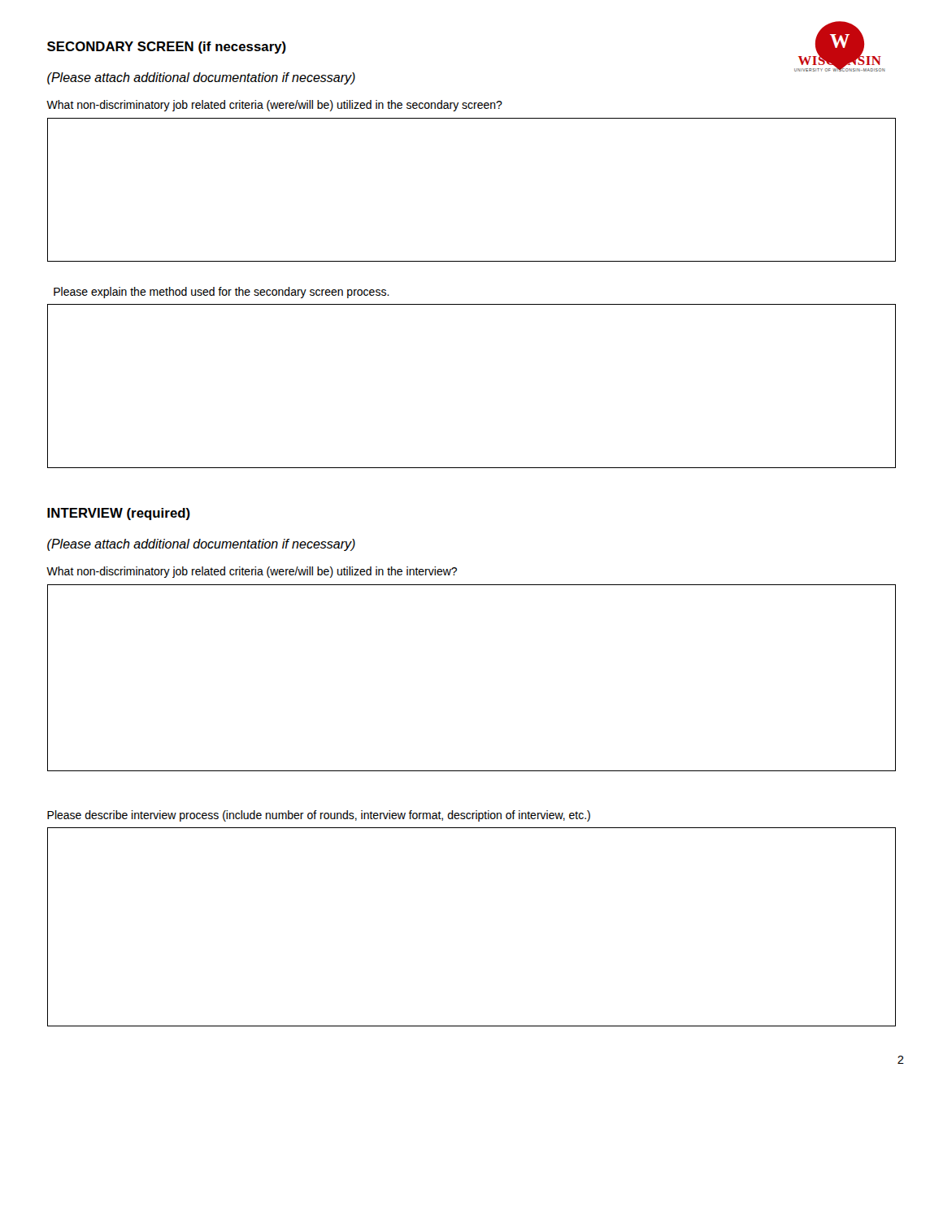SECONDARY SCREEN (if necessary)
(Please attach additional documentation if necessary)
What non-discriminatory job related criteria (were/will be) utilized in the secondary screen?
Please explain the method used for the secondary screen process.
INTERVIEW (required)
(Please attach additional documentation if necessary)
What non-discriminatory job related criteria (were/will be) utilized in the interview?
Please describe interview process (include number of rounds, interview format, description of interview, etc.)
2